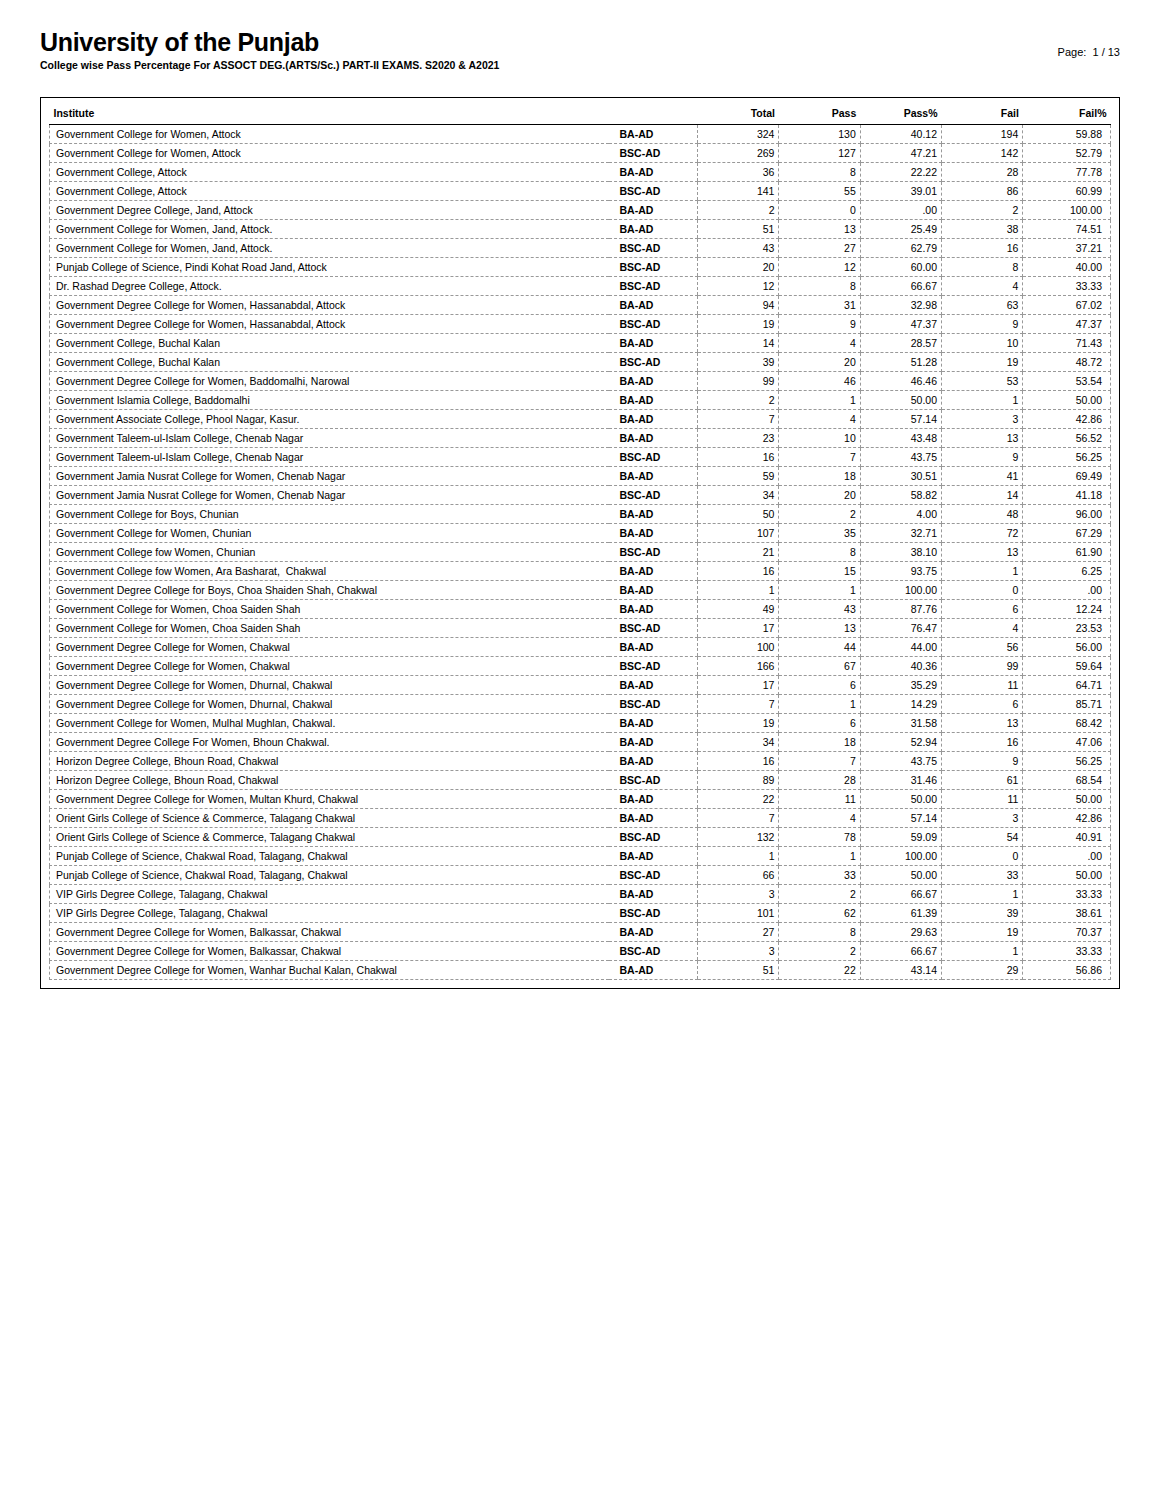Page: 1 / 13
University of the Punjab
College wise Pass Percentage For ASSOCT DEG.(ARTS/Sc.) PART-II EXAMS. S2020 & A2021
| Institute | | Total | Pass | Pass% | Fail | Fail% |
| --- | --- | --- | --- | --- | --- | --- |
| Government College for Women, Attock | BA-AD | 324 | 130 | 40.12 | 194 | 59.88 |
| Government College for Women, Attock | BSC-AD | 269 | 127 | 47.21 | 142 | 52.79 |
| Government College, Attock | BA-AD | 36 | 8 | 22.22 | 28 | 77.78 |
| Government College, Attock | BSC-AD | 141 | 55 | 39.01 | 86 | 60.99 |
| Government Degree College, Jand, Attock | BA-AD | 2 | 0 | .00 | 2 | 100.00 |
| Government College for Women, Jand, Attock. | BA-AD | 51 | 13 | 25.49 | 38 | 74.51 |
| Government College for Women, Jand, Attock. | BSC-AD | 43 | 27 | 62.79 | 16 | 37.21 |
| Punjab College of Science, Pindi Kohat Road Jand, Attock | BSC-AD | 20 | 12 | 60.00 | 8 | 40.00 |
| Dr. Rashad Degree College, Attock. | BSC-AD | 12 | 8 | 66.67 | 4 | 33.33 |
| Government Degree College for Women, Hassanabdal, Attock | BA-AD | 94 | 31 | 32.98 | 63 | 67.02 |
| Government Degree College for Women, Hassanabdal, Attock | BSC-AD | 19 | 9 | 47.37 | 9 | 47.37 |
| Government College, Buchal Kalan | BA-AD | 14 | 4 | 28.57 | 10 | 71.43 |
| Government College, Buchal Kalan | BSC-AD | 39 | 20 | 51.28 | 19 | 48.72 |
| Government Degree College for Women, Baddomalhi, Narowal | BA-AD | 99 | 46 | 46.46 | 53 | 53.54 |
| Government Islamia College, Baddomalhi | BA-AD | 2 | 1 | 50.00 | 1 | 50.00 |
| Government Associate College, Phool Nagar, Kasur. | BA-AD | 7 | 4 | 57.14 | 3 | 42.86 |
| Government Taleem-ul-Islam College, Chenab Nagar | BA-AD | 23 | 10 | 43.48 | 13 | 56.52 |
| Government Taleem-ul-Islam College, Chenab Nagar | BSC-AD | 16 | 7 | 43.75 | 9 | 56.25 |
| Government Jamia Nusrat College for Women, Chenab Nagar | BA-AD | 59 | 18 | 30.51 | 41 | 69.49 |
| Government Jamia Nusrat College for Women, Chenab Nagar | BSC-AD | 34 | 20 | 58.82 | 14 | 41.18 |
| Government College for Boys, Chunian | BA-AD | 50 | 2 | 4.00 | 48 | 96.00 |
| Government College for Women, Chunian | BA-AD | 107 | 35 | 32.71 | 72 | 67.29 |
| Government College fow Women, Chunian | BSC-AD | 21 | 8 | 38.10 | 13 | 61.90 |
| Government College fow Women, Ara Basharat, Chakwal | BA-AD | 16 | 15 | 93.75 | 1 | 6.25 |
| Government Degree College for Boys, Choa Shaiden Shah, Chakwal | BA-AD | 1 | 1 | 100.00 | 0 | .00 |
| Government College for Women, Choa Saiden Shah | BA-AD | 49 | 43 | 87.76 | 6 | 12.24 |
| Government College for Women, Choa Saiden Shah | BSC-AD | 17 | 13 | 76.47 | 4 | 23.53 |
| Government Degree College for Women, Chakwal | BA-AD | 100 | 44 | 44.00 | 56 | 56.00 |
| Government Degree College for Women, Chakwal | BSC-AD | 166 | 67 | 40.36 | 99 | 59.64 |
| Government Degree College for Women, Dhurnal, Chakwal | BA-AD | 17 | 6 | 35.29 | 11 | 64.71 |
| Government Degree College for Women, Dhurnal, Chakwal | BSC-AD | 7 | 1 | 14.29 | 6 | 85.71 |
| Government College for Women, Mulhal Mughlan, Chakwal. | BA-AD | 19 | 6 | 31.58 | 13 | 68.42 |
| Government Degree College For Women, Bhoun Chakwal. | BA-AD | 34 | 18 | 52.94 | 16 | 47.06 |
| Horizon Degree College, Bhoun Road, Chakwal | BA-AD | 16 | 7 | 43.75 | 9 | 56.25 |
| Horizon Degree College, Bhoun Road, Chakwal | BSC-AD | 89 | 28 | 31.46 | 61 | 68.54 |
| Government Degree College for Women, Multan Khurd, Chakwal | BA-AD | 22 | 11 | 50.00 | 11 | 50.00 |
| Orient Girls College of Science & Commerce, Talagang Chakwal | BA-AD | 7 | 4 | 57.14 | 3 | 42.86 |
| Orient Girls College of Science & Commerce, Talagang Chakwal | BSC-AD | 132 | 78 | 59.09 | 54 | 40.91 |
| Punjab College of Science, Chakwal Road, Talagang, Chakwal | BA-AD | 1 | 1 | 100.00 | 0 | .00 |
| Punjab College of Science, Chakwal Road, Talagang, Chakwal | BSC-AD | 66 | 33 | 50.00 | 33 | 50.00 |
| VIP Girls Degree College, Talagang, Chakwal | BA-AD | 3 | 2 | 66.67 | 1 | 33.33 |
| VIP Girls Degree College, Talagang, Chakwal | BSC-AD | 101 | 62 | 61.39 | 39 | 38.61 |
| Government Degree College for Women, Balkassar, Chakwal | BA-AD | 27 | 8 | 29.63 | 19 | 70.37 |
| Government Degree College for Women, Balkassar, Chakwal | BSC-AD | 3 | 2 | 66.67 | 1 | 33.33 |
| Government Degree College for Women, Wanhar Buchal Kalan, Chakwal | BA-AD | 51 | 22 | 43.14 | 29 | 56.86 |